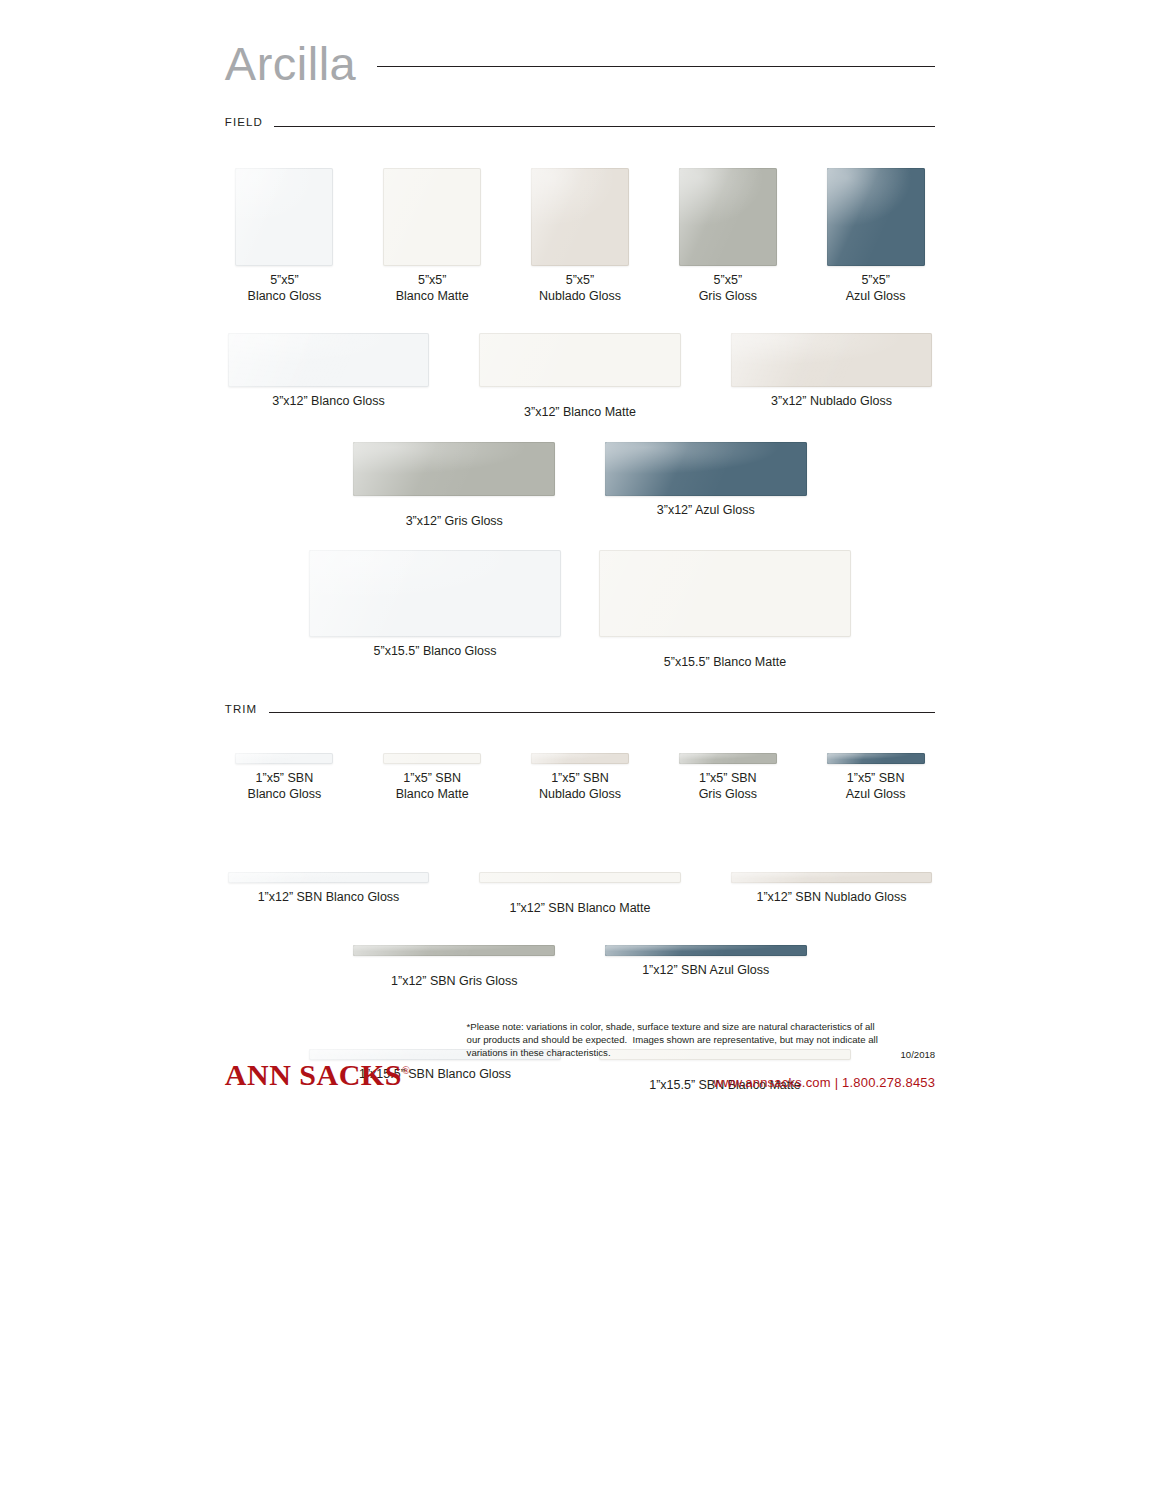Arcilla
FIELD
5”x5”
Blanco Gloss
5”x5”
Blanco Matte
5”x5”
Nublado Gloss
5”x5”
Gris Gloss
5”x5”
Azul Gloss
3”x12” Blanco Gloss
3”x12” Blanco Matte
3”x12” Nublado Gloss
3”x12” Gris Gloss
3”x12” Azul Gloss
5”x15.5” Blanco Gloss
5”x15.5” Blanco Matte
TRIM
1”x5” SBN
Blanco Gloss
1”x5” SBN
Blanco Matte
1”x5” SBN
Nublado Gloss
1”x5” SBN
Gris Gloss
1”x5” SBN
Azul Gloss
1”x12” SBN Blanco Gloss
1”x12” SBN Blanco Matte
1”x12” SBN Nublado Gloss
1”x12” SBN Gris Gloss
1”x12” SBN Azul Gloss
1”x15.5” SBN Blanco Gloss
1”x15.5” SBN Blanco Matte
ANN SACKS®
*Please note: variations in color, shade, surface texture and size are natural characteristics of all our products and should be expected. Images shown are representative, but may not indicate all variations in these characteristics.
10/2018
www.annsacks.com | 1.800.278.8453